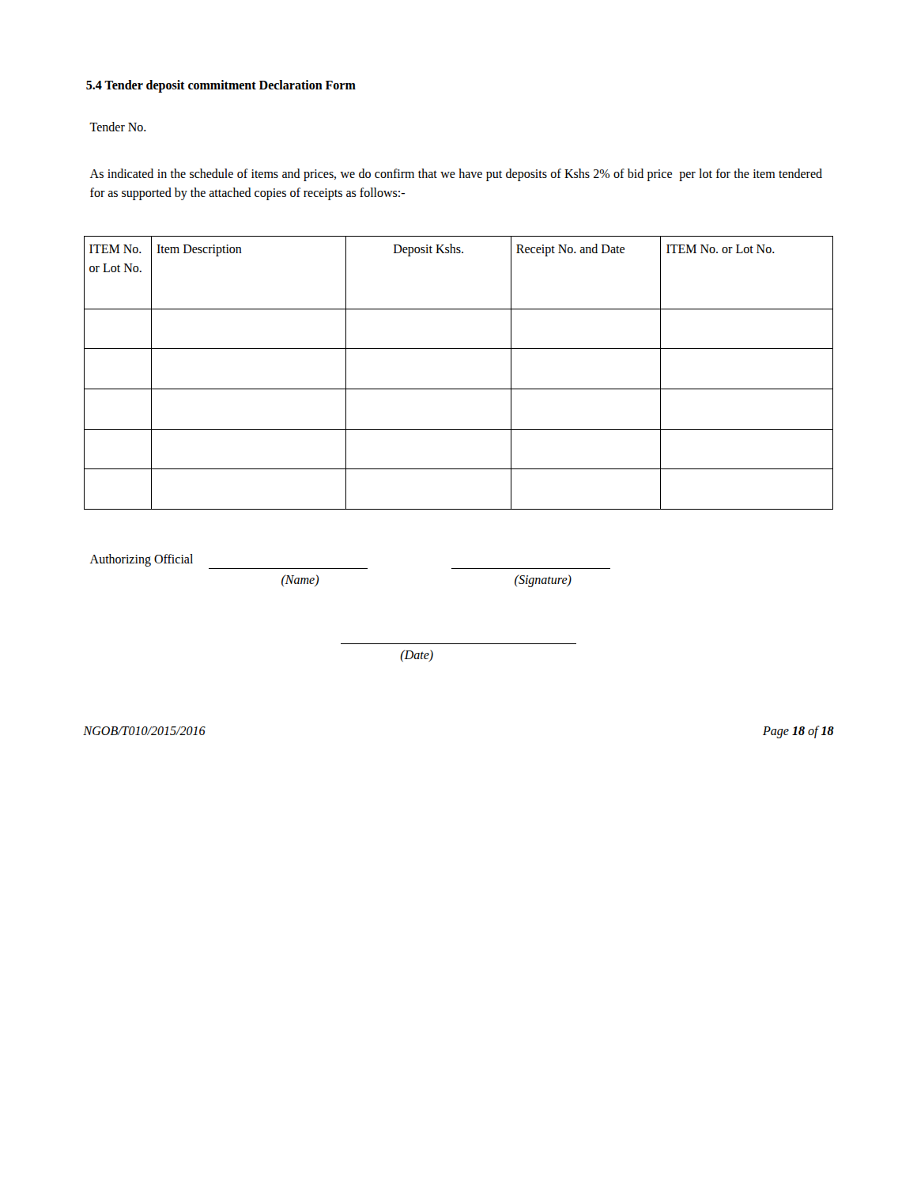5.4 Tender deposit commitment Declaration Form
Tender No.
As indicated in the schedule of items and prices, we do confirm that we have put deposits of Kshs 2% of bid price per lot for the item tendered for as supported by the attached copies of receipts as follows:-
| ITEM No. or Lot No. | Item Description | Deposit Kshs. | Receipt No. and Date | ITEM No. or Lot No. |
| --- | --- | --- | --- | --- |
Authorizing Official
(Name) (Signature)
(Date)
NGOB/T010/2015/2016 Page 18 of 18